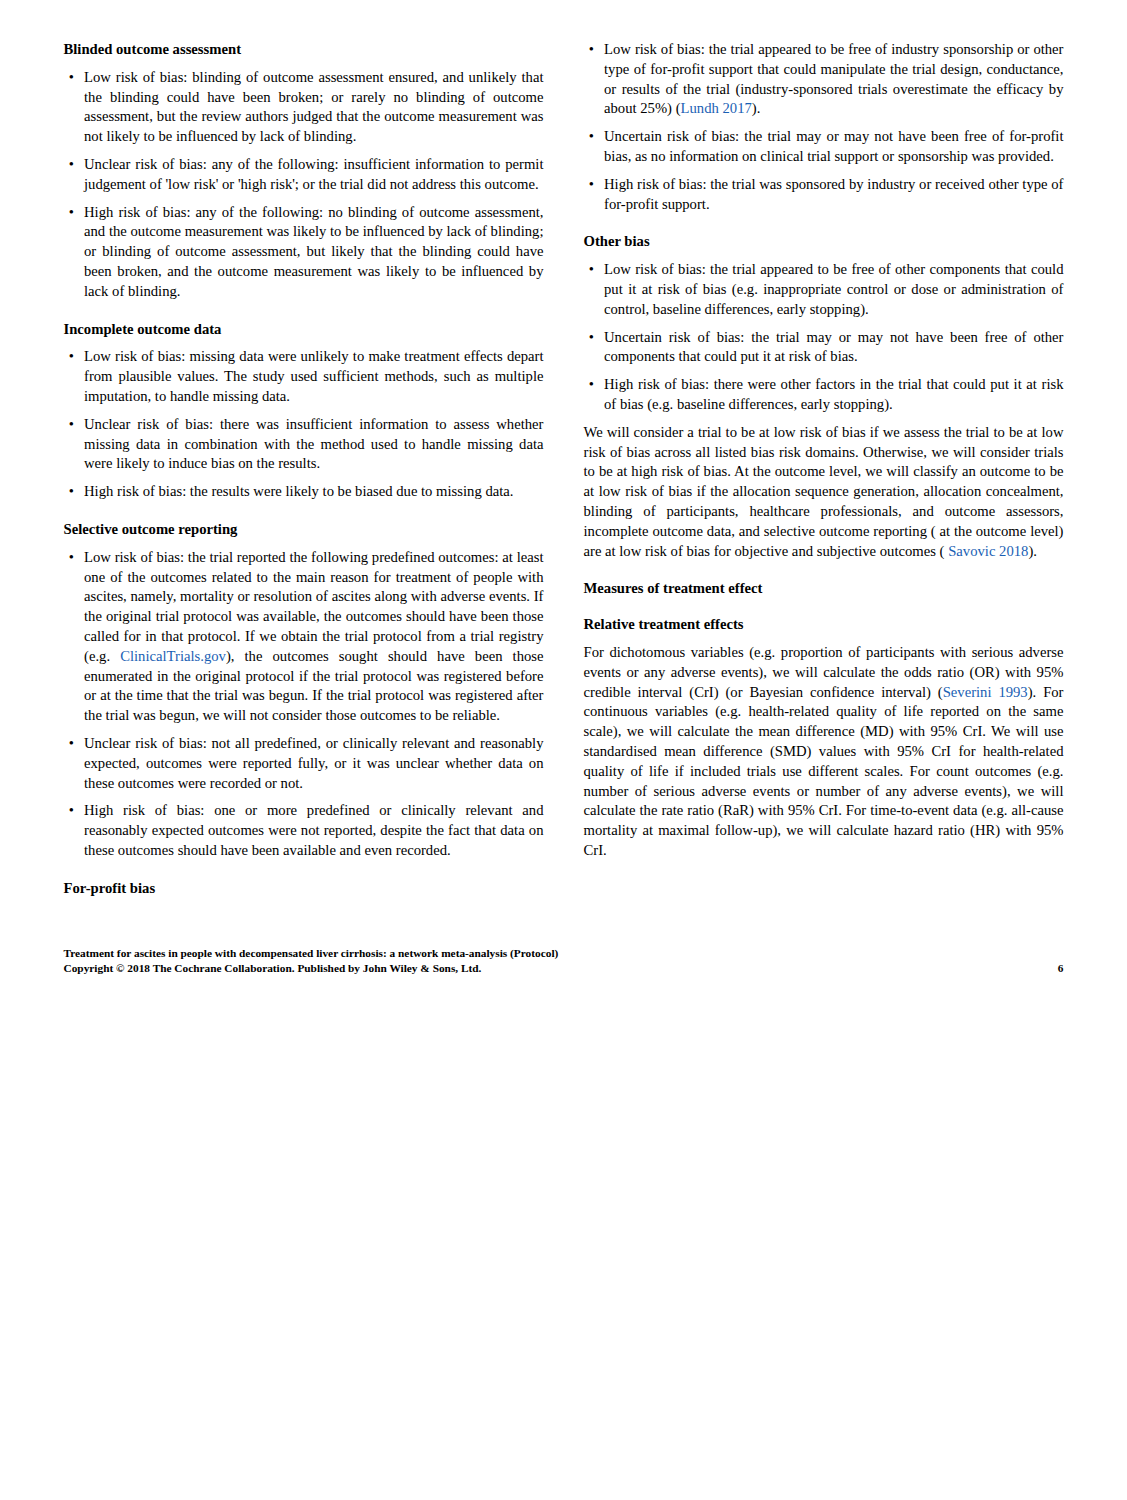Blinded outcome assessment
Low risk of bias: blinding of outcome assessment ensured, and unlikely that the blinding could have been broken; or rarely no blinding of outcome assessment, but the review authors judged that the outcome measurement was not likely to be influenced by lack of blinding.
Unclear risk of bias: any of the following: insufficient information to permit judgement of 'low risk' or 'high risk'; or the trial did not address this outcome.
High risk of bias: any of the following: no blinding of outcome assessment, and the outcome measurement was likely to be influenced by lack of blinding; or blinding of outcome assessment, but likely that the blinding could have been broken, and the outcome measurement was likely to be influenced by lack of blinding.
Incomplete outcome data
Low risk of bias: missing data were unlikely to make treatment effects depart from plausible values. The study used sufficient methods, such as multiple imputation, to handle missing data.
Unclear risk of bias: there was insufficient information to assess whether missing data in combination with the method used to handle missing data were likely to induce bias on the results.
High risk of bias: the results were likely to be biased due to missing data.
Selective outcome reporting
Low risk of bias: the trial reported the following predefined outcomes: at least one of the outcomes related to the main reason for treatment of people with ascites, namely, mortality or resolution of ascites along with adverse events. If the original trial protocol was available, the outcomes should have been those called for in that protocol. If we obtain the trial protocol from a trial registry (e.g. ClinicalTrials.gov), the outcomes sought should have been those enumerated in the original protocol if the trial protocol was registered before or at the time that the trial was begun. If the trial protocol was registered after the trial was begun, we will not consider those outcomes to be reliable.
Unclear risk of bias: not all predefined, or clinically relevant and reasonably expected, outcomes were reported fully, or it was unclear whether data on these outcomes were recorded or not.
High risk of bias: one or more predefined or clinically relevant and reasonably expected outcomes were not reported, despite the fact that data on these outcomes should have been available and even recorded.
For-profit bias
Low risk of bias: the trial appeared to be free of industry sponsorship or other type of for-profit support that could manipulate the trial design, conductance, or results of the trial (industry-sponsored trials overestimate the efficacy by about 25%) (Lundh 2017).
Uncertain risk of bias: the trial may or may not have been free of for-profit bias, as no information on clinical trial support or sponsorship was provided.
High risk of bias: the trial was sponsored by industry or received other type of for-profit support.
Other bias
Low risk of bias: the trial appeared to be free of other components that could put it at risk of bias (e.g. inappropriate control or dose or administration of control, baseline differences, early stopping).
Uncertain risk of bias: the trial may or may not have been free of other components that could put it at risk of bias.
High risk of bias: there were other factors in the trial that could put it at risk of bias (e.g. baseline differences, early stopping).
We will consider a trial to be at low risk of bias if we assess the trial to be at low risk of bias across all listed bias risk domains. Otherwise, we will consider trials to be at high risk of bias. At the outcome level, we will classify an outcome to be at low risk of bias if the allocation sequence generation, allocation concealment, blinding of participants, healthcare professionals, and outcome assessors, incomplete outcome data, and selective outcome reporting ( at the outcome level) are at low risk of bias for objective and subjective outcomes ( Savovic 2018).
Measures of treatment effect
Relative treatment effects
For dichotomous variables (e.g. proportion of participants with serious adverse events or any adverse events), we will calculate the odds ratio (OR) with 95% credible interval (CrI) (or Bayesian confidence interval) (Severini 1993). For continuous variables (e.g. health-related quality of life reported on the same scale), we will calculate the mean difference (MD) with 95% CrI. We will use standardised mean difference (SMD) values with 95% CrI for health-related quality of life if included trials use different scales. For count outcomes (e.g. number of serious adverse events or number of any adverse events), we will calculate the rate ratio (RaR) with 95% CrI. For time-to-event data (e.g. all-cause mortality at maximal follow-up), we will calculate hazard ratio (HR) with 95% CrI.
Treatment for ascites in people with decompensated liver cirrhosis: a network meta-analysis (Protocol)
Copyright © 2018 The Cochrane Collaboration. Published by John Wiley & Sons, Ltd.
6